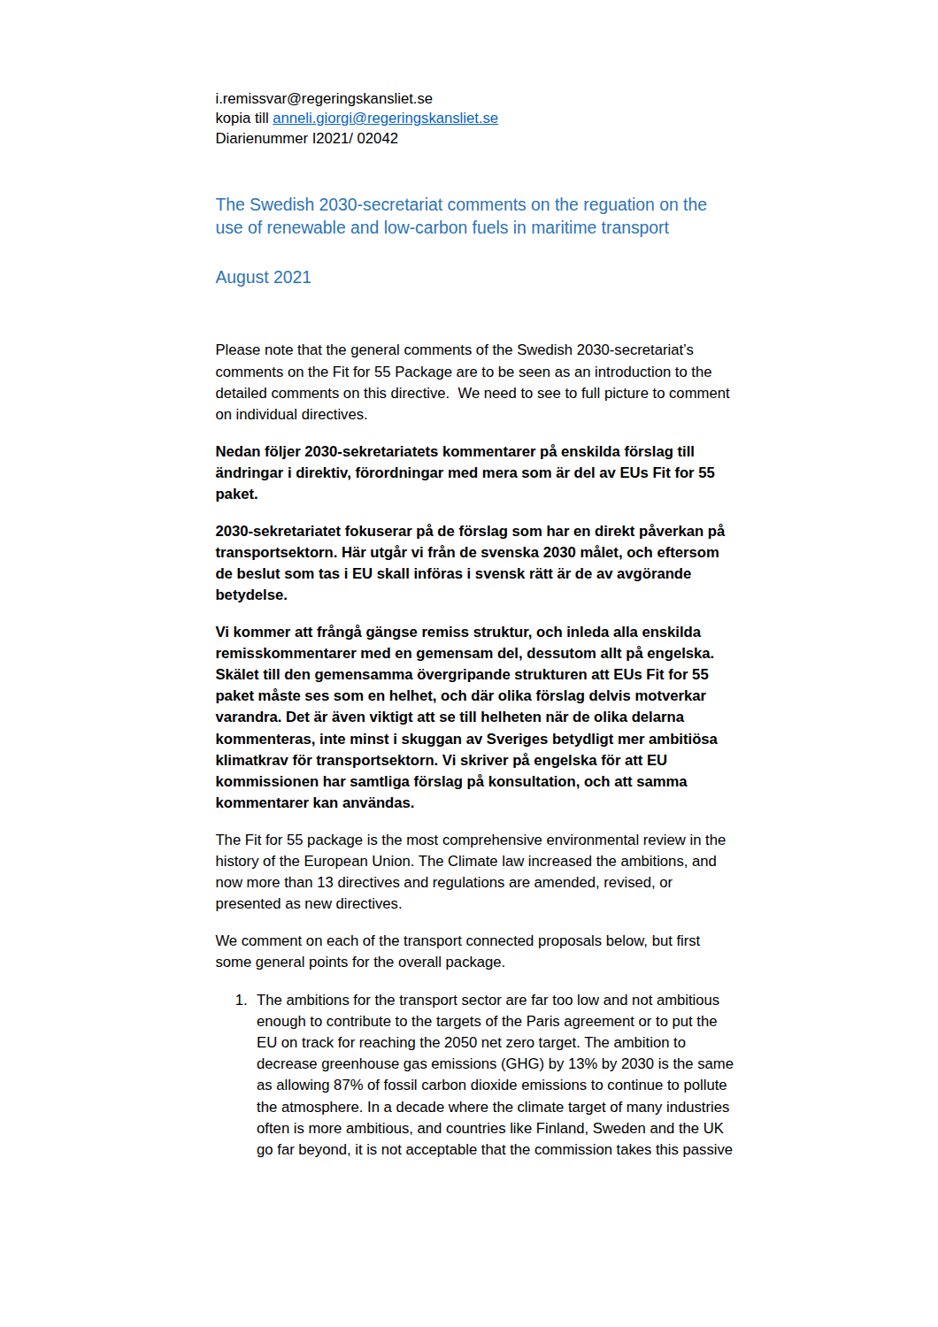i.remissvar@regeringskansliet.se
kopia till anneli.giorgi@regeringskansliet.se
Diarienummer I2021/ 02042
The Swedish 2030-secretariat comments on the reguation on the use of renewable and low-carbon fuels in maritime transport
August 2021
Please note that the general comments of the Swedish 2030-secretariat’s comments on the Fit for 55 Package are to be seen as an introduction to the detailed comments on this directive. We need to see to full picture to comment on individual directives.
Nedan följer 2030-sekretariatets kommentarer på enskilda förslag till ändringar i direktiv, förordningar med mera som är del av EUs Fit for 55 paket.
2030-sekretariatet fokuserar på de förslag som har en direkt påverkan på transportsektorn. Här utgår vi från de svenska 2030 målet, och eftersom de beslut som tas i EU skall införas i svensk rätt är de av avgörande betydelse.
Vi kommer att frångå gängse remiss struktur, och inleda alla enskilda remisskommentarer med en gemensam del, dessutom allt på engelska. Skälet till den gemensamma övergripande strukturen att EUs Fit for 55 paket måste ses som en helhet, och där olika förslag delvis motverkar varandra. Det är även viktigt att se till helheten när de olika delarna kommenteras, inte minst i skuggan av Sveriges betydligt mer ambitiösa klimatkrav för transportsektorn. Vi skriver på engelska för att EU kommissionen har samtliga förslag på konsultation, och att samma kommentarer kan användas.
The Fit for 55 package is the most comprehensive environmental review in the history of the European Union. The Climate law increased the ambitions, and now more than 13 directives and regulations are amended, revised, or presented as new directives.
We comment on each of the transport connected proposals below, but first some general points for the overall package.
The ambitions for the transport sector are far too low and not ambitious enough to contribute to the targets of the Paris agreement or to put the EU on track for reaching the 2050 net zero target. The ambition to decrease greenhouse gas emissions (GHG) by 13% by 2030 is the same as allowing 87% of fossil carbon dioxide emissions to continue to pollute the atmosphere. In a decade where the climate target of many industries often is more ambitious, and countries like Finland, Sweden and the UK go far beyond, it is not acceptable that the commission takes this passive